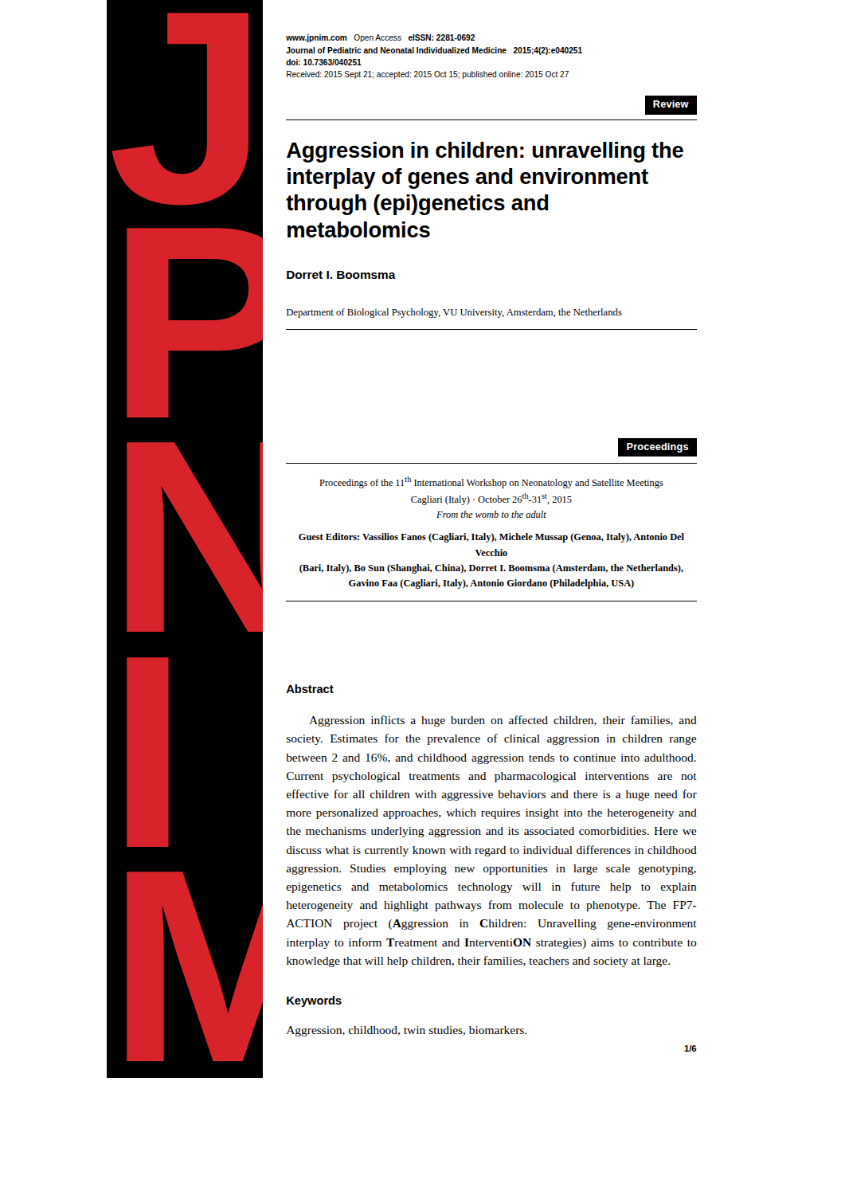J P N I M
www.jpnim.com Open Access eISSN: 2281-0692
Journal of Pediatric and Neonatal Individualized Medicine 2015;4(2):e040251
doi: 10.7363/040251
Received: 2015 Sept 21; accepted: 2015 Oct 15; published online: 2015 Oct 27
Review
Aggression in children: unravelling the interplay of genes and environment through (epi)genetics and metabolomics
Dorret I. Boomsma
Department of Biological Psychology, VU University, Amsterdam, the Netherlands
Proceedings
Proceedings of the 11th International Workshop on Neonatology and Satellite Meetings
Cagliari (Italy) · October 26th-31st, 2015
From the womb to the adult
Guest Editors: Vassilios Fanos (Cagliari, Italy), Michele Mussap (Genoa, Italy), Antonio Del Vecchio
(Bari, Italy), Bo Sun (Shanghai, China), Dorret I. Boomsma (Amsterdam, the Netherlands),
Gavino Faa (Cagliari, Italy), Antonio Giordano (Philadelphia, USA)
Abstract
Aggression inflicts a huge burden on affected children, their families, and society. Estimates for the prevalence of clinical aggression in children range between 2 and 16%, and childhood aggression tends to continue into adulthood. Current psychological treatments and pharmacological interventions are not effective for all children with aggressive behaviors and there is a huge need for more personalized approaches, which requires insight into the heterogeneity and the mechanisms underlying aggression and its associated comorbidities. Here we discuss what is currently known with regard to individual differences in childhood aggression. Studies employing new opportunities in large scale genotyping, epigenetics and metabolomics technology will in future help to explain heterogeneity and highlight pathways from molecule to phenotype. The FP7-ACTION project (Aggression in Children: Unravelling gene-environment interplay to inform Treatment and InterventiON strategies) aims to contribute to knowledge that will help children, their families, teachers and society at large.
Keywords
Aggression, childhood, twin studies, biomarkers.
1/6